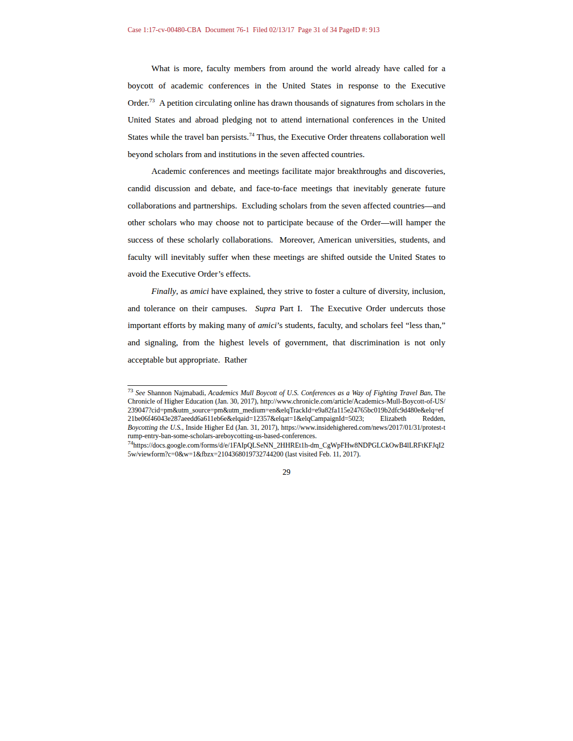Case 1:17-cv-00480-CBA Document 76-1 Filed 02/13/17 Page 31 of 34 PageID #: 913
What is more, faculty members from around the world already have called for a boycott of academic conferences in the United States in response to the Executive Order.73 A petition circulating online has drawn thousands of signatures from scholars in the United States and abroad pledging not to attend international conferences in the United States while the travel ban persists.74 Thus, the Executive Order threatens collaboration well beyond scholars from and institutions in the seven affected countries.
Academic conferences and meetings facilitate major breakthroughs and discoveries, candid discussion and debate, and face-to-face meetings that inevitably generate future collaborations and partnerships. Excluding scholars from the seven affected countries—and other scholars who may choose not to participate because of the Order—will hamper the success of these scholarly collaborations. Moreover, American universities, students, and faculty will inevitably suffer when these meetings are shifted outside the United States to avoid the Executive Order’s effects.
Finally, as amici have explained, they strive to foster a culture of diversity, inclusion, and tolerance on their campuses. Supra Part I. The Executive Order undercuts those important efforts by making many of amici’s students, faculty, and scholars feel “less than,” and signaling, from the highest levels of government, that discrimination is not only acceptable but appropriate. Rather
73 See Shannon Najmabadi, Academics Mull Boycott of U.S. Conferences as a Way of Fighting Travel Ban, The Chronicle of Higher Education (Jan. 30, 2017), http://www.chronicle.com/article/Academics-Mull-Boycott-of-US/239047?cid=pm&utm_source=pm&utm_medium=en&elqTrackId=e9a82fa115e24765bc019b2dfc9d480e&elq=ef21be06f46043e287aeedd6a611eb6e&elqaid=12357&elqat=1&elqCampaignId=5023; Elizabeth Redden, Boycotting the U.S., Inside Higher Ed (Jan. 31, 2017), https://www.insidehighered.com/news/2017/01/31/protest-trump-entry-ban-some-scholars-areboycotting-us-based-conferences.
74https://docs.google.com/forms/d/e/1FAIpQLSeNN_2HHREt1h-dm_CgWpFHw8NDPGLCkOwB4lLRFtKFJqI25w/viewform?c=0&w=1&fbzx=2104368019732744200 (last visited Feb. 11, 2017).
29